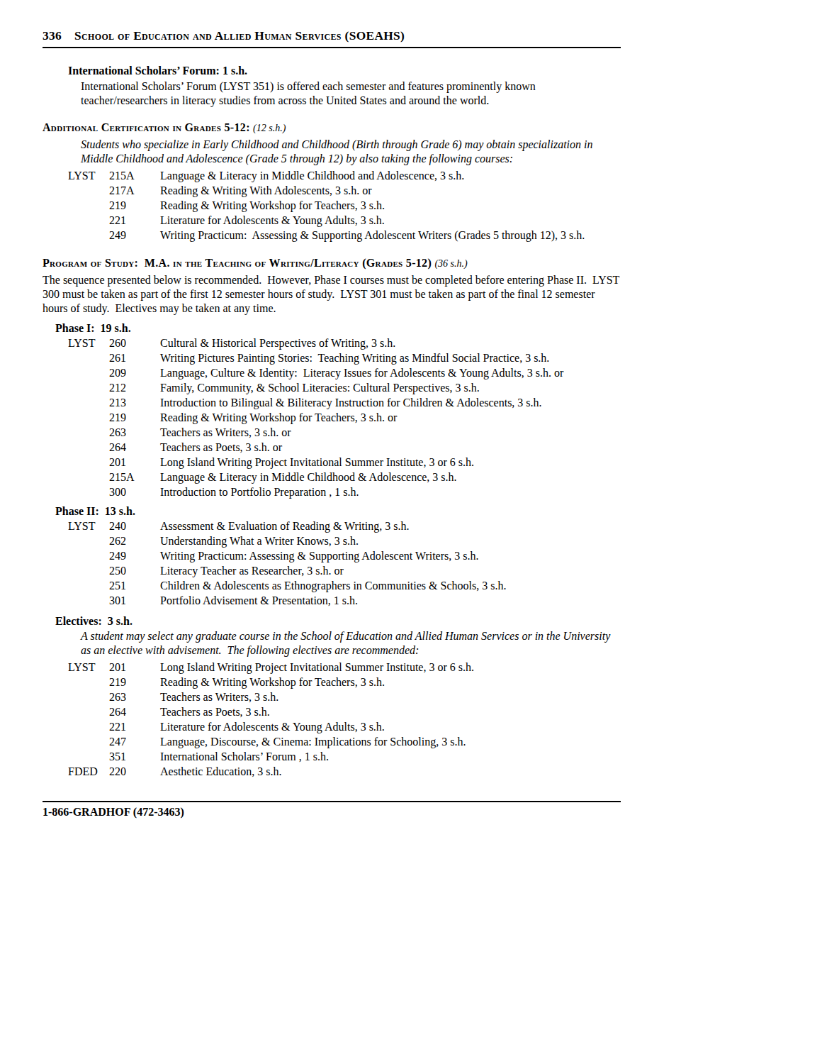336 School of Education and Allied Human Services (SOEAHS)
International Scholars’ Forum: 1 s.h.
International Scholars’ Forum (LYST 351) is offered each semester and features prominently known teacher/researchers in literacy studies from across the United States and around the world.
Additional Certification in Grades 5-12: (12 s.h.)
Students who specialize in Early Childhood and Childhood (Birth through Grade 6) may obtain specialization in Middle Childhood and Adolescence (Grade 5 through 12) by also taking the following courses:
| LYST | 215A | Language & Literacy in Middle Childhood and Adolescence, 3 s.h. |
| | 217A | Reading & Writing With Adolescents, 3 s.h. or |
| | 219 | Reading & Writing Workshop for Teachers, 3 s.h. |
| | 221 | Literature for Adolescents & Young Adults, 3 s.h. |
| | 249 | Writing Practicum: Assessing & Supporting Adolescent Writers (Grades 5 through 12), 3 s.h. |
Program of Study: M.A. in the Teaching of Writing/Literacy (Grades 5-12) (36 s.h.)
The sequence presented below is recommended. However, Phase I courses must be completed before entering Phase II. LYST 300 must be taken as part of the first 12 semester hours of study. LYST 301 must be taken as part of the final 12 semester hours of study. Electives may be taken at any time.
Phase I: 19 s.h.
| LYST | 260 | Cultural & Historical Perspectives of Writing, 3 s.h. |
| | 261 | Writing Pictures Painting Stories: Teaching Writing as Mindful Social Practice, 3 s.h. |
| | 209 | Language, Culture & Identity: Literacy Issues for Adolescents & Young Adults, 3 s.h. or |
| | 212 | Family, Community, & School Literacies: Cultural Perspectives, 3 s.h. |
| | 213 | Introduction to Bilingual & Biliteracy Instruction for Children & Adolescents, 3 s.h. |
| | 219 | Reading & Writing Workshop for Teachers, 3 s.h. or |
| | 263 | Teachers as Writers, 3 s.h. or |
| | 264 | Teachers as Poets, 3 s.h. or |
| | 201 | Long Island Writing Project Invitational Summer Institute, 3 or 6 s.h. |
| | 215A | Language & Literacy in Middle Childhood & Adolescence, 3 s.h. |
| | 300 | Introduction to Portfolio Preparation , 1 s.h. |
Phase II: 13 s.h.
| LYST | 240 | Assessment & Evaluation of Reading & Writing, 3 s.h. |
| | 262 | Understanding What a Writer Knows, 3 s.h. |
| | 249 | Writing Practicum: Assessing & Supporting Adolescent Writers, 3 s.h. |
| | 250 | Literacy Teacher as Researcher, 3 s.h. or |
| | 251 | Children & Adolescents as Ethnographers in Communities & Schools, 3 s.h. |
| | 301 | Portfolio Advisement & Presentation, 1 s.h. |
Electives: 3 s.h.
A student may select any graduate course in the School of Education and Allied Human Services or in the University as an elective with advisement. The following electives are recommended:
| LYST | 201 | Long Island Writing Project Invitational Summer Institute, 3 or 6 s.h. |
| | 219 | Reading & Writing Workshop for Teachers, 3 s.h. |
| | 263 | Teachers as Writers, 3 s.h. |
| | 264 | Teachers as Poets, 3 s.h. |
| | 221 | Literature for Adolescents & Young Adults, 3 s.h. |
| | 247 | Language, Discourse, & Cinema: Implications for Schooling, 3 s.h. |
| | 351 | International Scholars’ Forum , 1 s.h. |
| FDED | 220 | Aesthetic Education, 3 s.h. |
1-866-GRADHOF (472-3463)